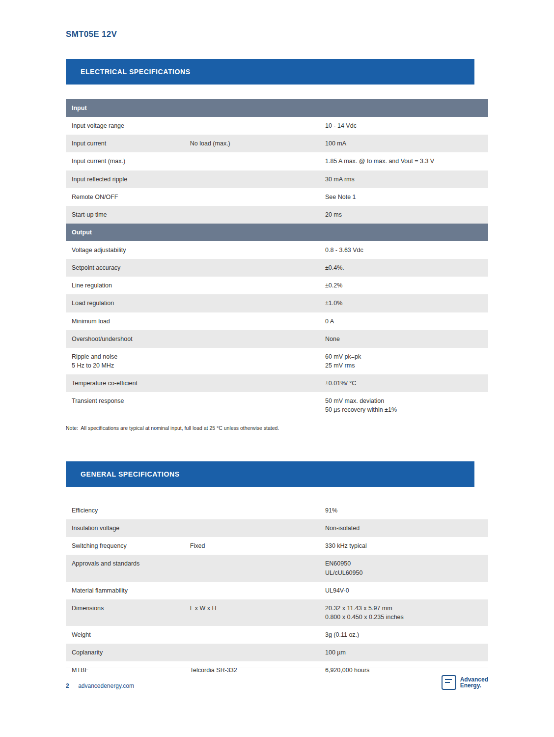SMT05E 12V
ELECTRICAL SPECIFICATIONS
| Input |
| Input voltage range | | 10 - 14 Vdc |
| Input current | No load (max.) | 100 mA |
| Input current (max.) | | 1.85 A max. @ Io max. and Vout = 3.3 V |
| Input reflected ripple | | 30 mA rms |
| Remote ON/OFF | | See Note 1 |
| Start-up time | | 20 ms |
| Output |
| Voltage adjustability | | 0.8 - 3.63 Vdc |
| Setpoint accuracy | | ±0.4%. |
| Line regulation | | ±0.2% |
| Load regulation | | ±1.0% |
| Minimum load | | 0 A |
| Overshoot/undershoot | | None |
| Ripple and noise 5 Hz to 20 MHz | | 60 mV pk=pk 25 mV rms |
| Temperature co-efficient | | ±0.01%/ °C |
| Transient response | | 50 mV max. deviation 50 µs recovery within ±1% |
Note: All specifications are typical at nominal input, full load at 25 °C unless otherwise stated.
GENERAL SPECIFICATIONS
| Efficiency | | 91% |
| Insulation voltage | | Non-isolated |
| Switching frequency | Fixed | 330 kHz typical |
| Approvals and standards | | EN60950 UL/cUL60950 |
| Material flammability | | UL94V-0 |
| Dimensions | L x W x H | 20.32 x 11.43 x 5.97 mm 0.800 x 0.450 x 0.235 inches |
| Weight | | 3g (0.11 oz.) |
| Coplanarity | | 100 µm |
| MTBF | Telcordia SR-332 | 6,920,000 hours |
2 advancedenergy.com
Advanced Energy.